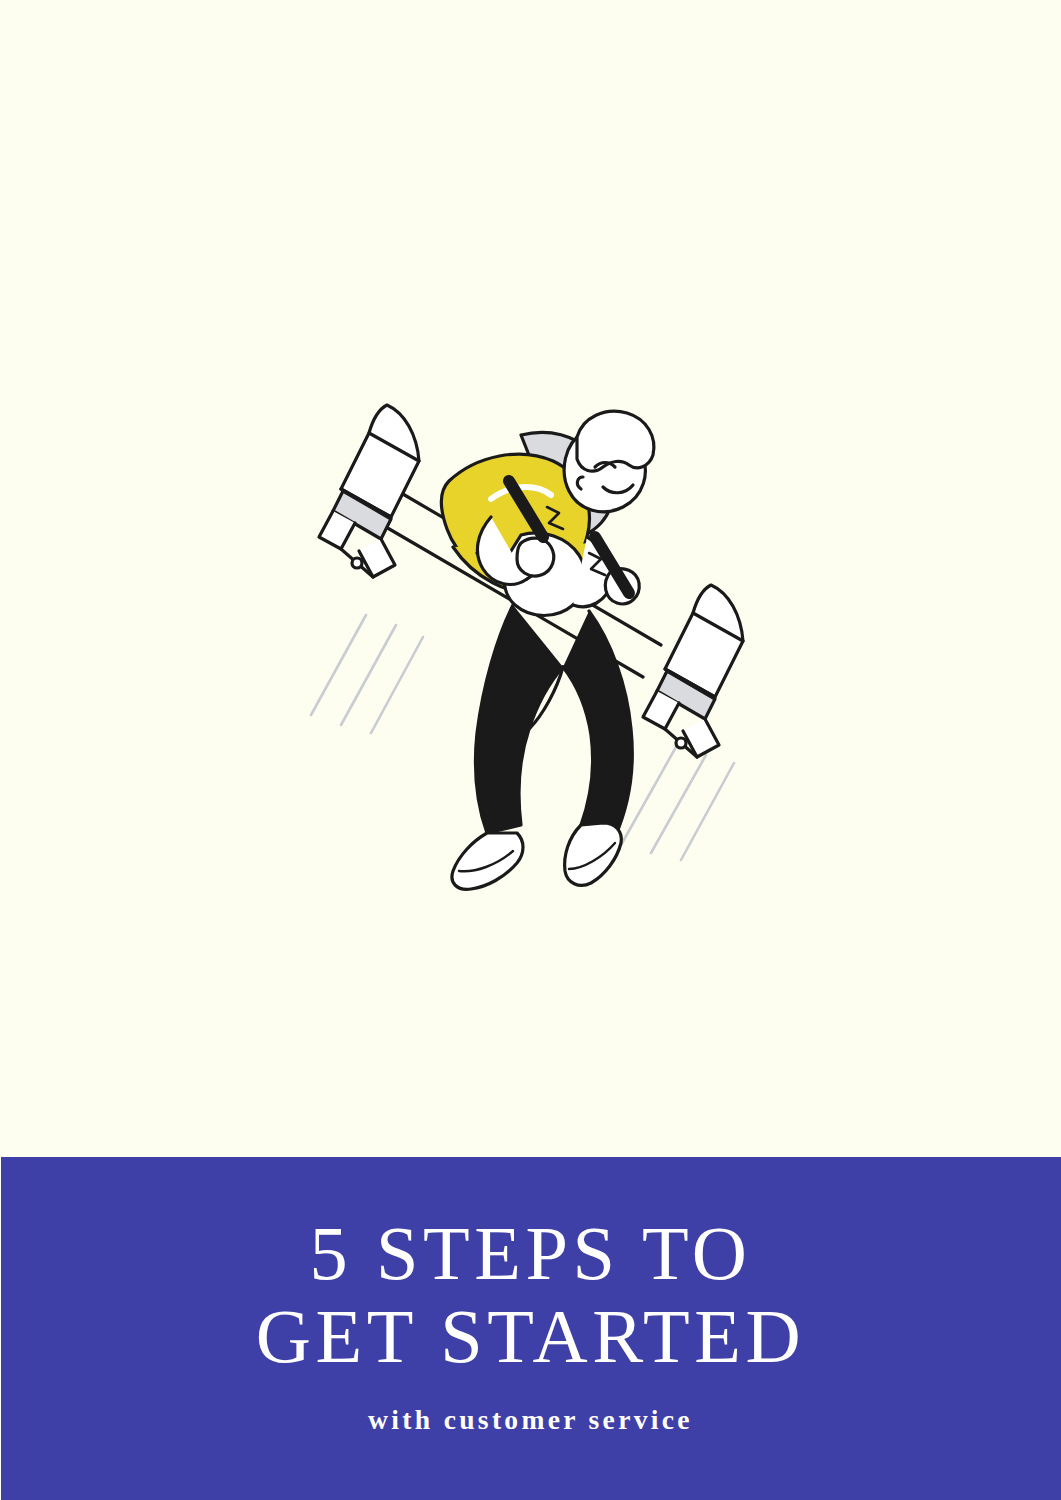Person flying with a jetpack Line-art illustration of a smiling person wearing a yellow jacket and black trousers, strapped to a jetpack with two rockets emitting exhaust trails.
5 Steps to Get Started
with customer service